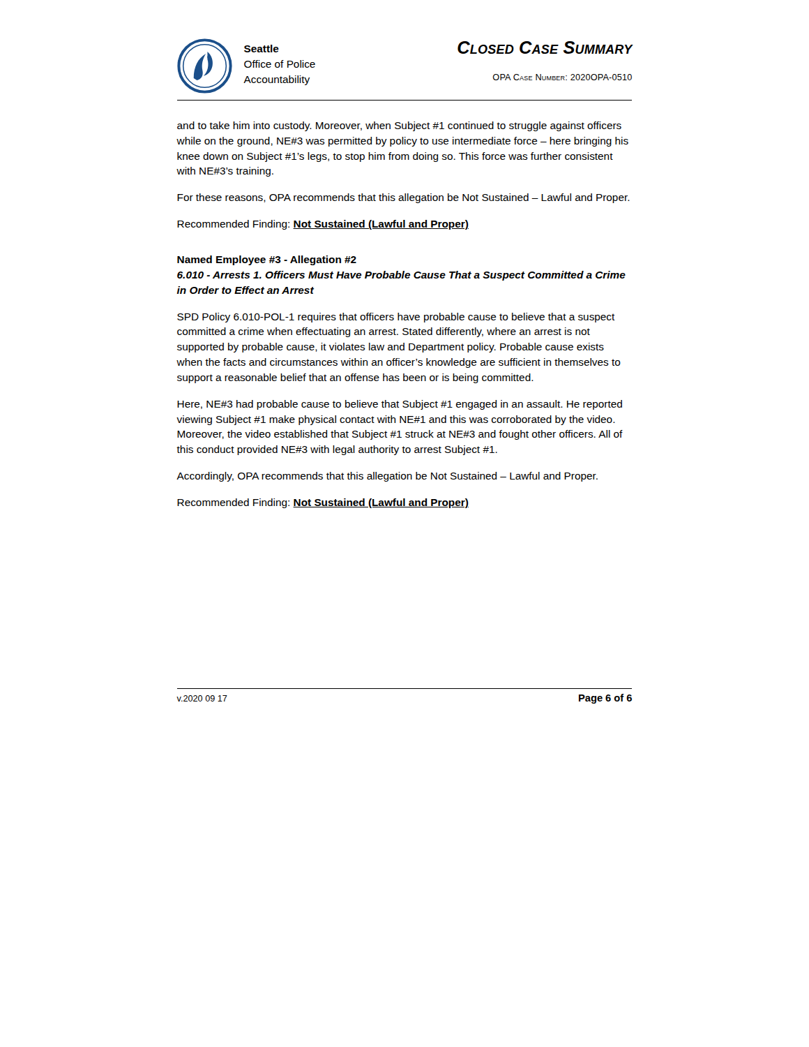Seattle
Office of Police
Accountability
Closed Case Summary
OPA Case Number: 2020OPA-0510
and to take him into custody. Moreover, when Subject #1 continued to struggle against officers while on the ground, NE#3 was permitted by policy to use intermediate force – here bringing his knee down on Subject #1’s legs, to stop him from doing so. This force was further consistent with NE#3’s training.
For these reasons, OPA recommends that this allegation be Not Sustained – Lawful and Proper.
Recommended Finding: Not Sustained (Lawful and Proper)
Named Employee #3 - Allegation #2
6.010 - Arrests 1. Officers Must Have Probable Cause That a Suspect Committed a Crime in Order to Effect an Arrest
SPD Policy 6.010-POL-1 requires that officers have probable cause to believe that a suspect committed a crime when effectuating an arrest. Stated differently, where an arrest is not supported by probable cause, it violates law and Department policy. Probable cause exists when the facts and circumstances within an officer’s knowledge are sufficient in themselves to support a reasonable belief that an offense has been or is being committed.
Here, NE#3 had probable cause to believe that Subject #1 engaged in an assault. He reported viewing Subject #1 make physical contact with NE#1 and this was corroborated by the video. Moreover, the video established that Subject #1 struck at NE#3 and fought other officers. All of this conduct provided NE#3 with legal authority to arrest Subject #1.
Accordingly, OPA recommends that this allegation be Not Sustained – Lawful and Proper.
Recommended Finding: Not Sustained (Lawful and Proper)
v.2020 09 17
Page 6 of 6